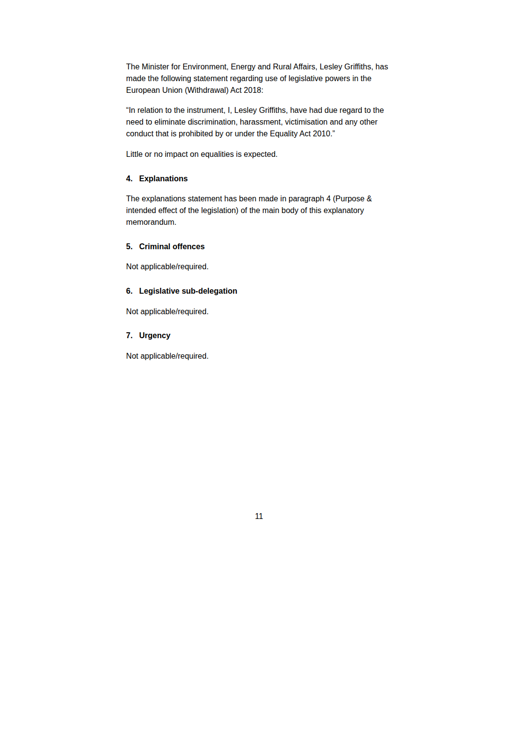The Minister for Environment, Energy and Rural Affairs, Lesley Griffiths, has made the following statement regarding use of legislative powers in the European Union (Withdrawal) Act 2018:
“In relation to the instrument, I, Lesley Griffiths, have had due regard to the need to eliminate discrimination, harassment, victimisation and any other conduct that is prohibited by or under the Equality Act 2010.”
Little or no impact on equalities is expected.
4. Explanations
The explanations statement has been made in paragraph 4 (Purpose & intended effect of the legislation) of the main body of this explanatory memorandum.
5. Criminal offences
Not applicable/required.
6. Legislative sub-delegation
Not applicable/required.
7. Urgency
Not applicable/required.
11